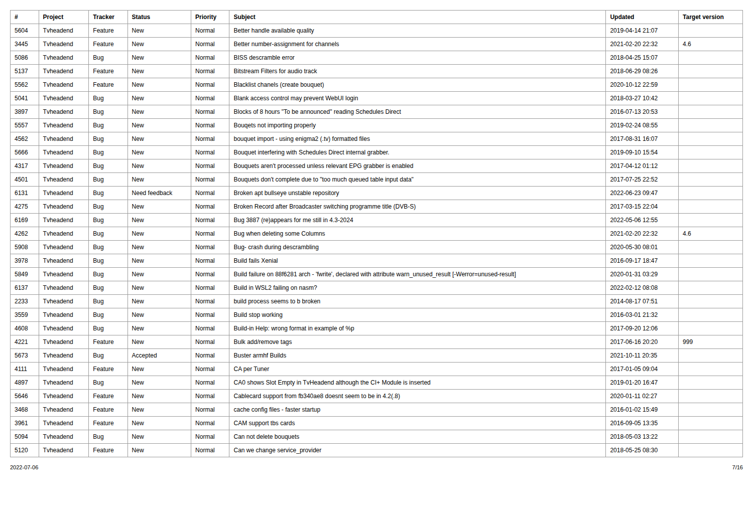| # | Project | Tracker | Status | Priority | Subject | Updated | Target version |
| --- | --- | --- | --- | --- | --- | --- | --- |
| 5604 | Tvheadend | Feature | New | Normal | Better handle available quality | 2019-04-14 21:07 | |
| 3445 | Tvheadend | Feature | New | Normal | Better number-assignment for channels | 2021-02-20 22:32 | 4.6 |
| 5086 | Tvheadend | Bug | New | Normal | BISS descramble error | 2018-04-25 15:07 | |
| 5137 | Tvheadend | Feature | New | Normal | Bitstream Filters for audio track | 2018-06-29 08:26 | |
| 5562 | Tvheadend | Feature | New | Normal | Blacklist chanels (create bouquet) | 2020-10-12 22:59 | |
| 5041 | Tvheadend | Bug | New | Normal | Blank access control may prevent WebUI login | 2018-03-27 10:42 | |
| 3897 | Tvheadend | Bug | New | Normal | Blocks of 8 hours "To be announced" reading Schedules Direct | 2016-07-13 20:53 | |
| 5557 | Tvheadend | Bug | New | Normal | Bouqets not importing properly | 2019-02-24 08:55 | |
| 4562 | Tvheadend | Bug | New | Normal | bouquet import - using enigma2 (.tv) formatted files | 2017-08-31 16:07 | |
| 5666 | Tvheadend | Bug | New | Normal | Bouquet interfering with Schedules Direct internal grabber. | 2019-09-10 15:54 | |
| 4317 | Tvheadend | Bug | New | Normal | Bouquets aren't processed unless relevant EPG grabber is enabled | 2017-04-12 01:12 | |
| 4501 | Tvheadend | Bug | New | Normal | Bouquets don't complete due to "too much queued table input data" | 2017-07-25 22:52 | |
| 6131 | Tvheadend | Bug | Need feedback | Normal | Broken apt bullseye unstable repository | 2022-06-23 09:47 | |
| 4275 | Tvheadend | Bug | New | Normal | Broken Record after Broadcaster switching programme title (DVB-S) | 2017-03-15 22:04 | |
| 6169 | Tvheadend | Bug | New | Normal | Bug 3887 (re)appears for me still in 4.3-2024 | 2022-05-06 12:55 | |
| 4262 | Tvheadend | Bug | New | Normal | Bug when deleting some Columns | 2021-02-20 22:32 | 4.6 |
| 5908 | Tvheadend | Bug | New | Normal | Bug- crash during descrambling | 2020-05-30 08:01 | |
| 3978 | Tvheadend | Bug | New | Normal | Build fails Xenial | 2016-09-17 18:47 | |
| 5849 | Tvheadend | Bug | New | Normal | Build failure on 88f6281 arch - 'fwrite', declared with attribute warn_unused_result [-Werror=unused-result] | 2020-01-31 03:29 | |
| 6137 | Tvheadend | Bug | New | Normal | Build in WSL2 failing on nasm? | 2022-02-12 08:08 | |
| 2233 | Tvheadend | Bug | New | Normal | build process seems to b broken | 2014-08-17 07:51 | |
| 3559 | Tvheadend | Bug | New | Normal | Build stop working | 2016-03-01 21:32 | |
| 4608 | Tvheadend | Bug | New | Normal | Build-in Help: wrong format in example of %p | 2017-09-20 12:06 | |
| 4221 | Tvheadend | Feature | New | Normal | Bulk add/remove tags | 2017-06-16 20:20 | 999 |
| 5673 | Tvheadend | Bug | Accepted | Normal | Buster armhf Builds | 2021-10-11 20:35 | |
| 4111 | Tvheadend | Feature | New | Normal | CA per Tuner | 2017-01-05 09:04 | |
| 4897 | Tvheadend | Bug | New | Normal | CA0 shows Slot Empty in TvHeadend although the CI+ Module is inserted | 2019-01-20 16:47 | |
| 5646 | Tvheadend | Feature | New | Normal | Cablecard support from fb340ae8 doesnt seem to be in 4.2(.8) | 2020-01-11 02:27 | |
| 3468 | Tvheadend | Feature | New | Normal | cache config files - faster startup | 2016-01-02 15:49 | |
| 3961 | Tvheadend | Feature | New | Normal | CAM support tbs cards | 2016-09-05 13:35 | |
| 5094 | Tvheadend | Bug | New | Normal | Can not delete bouquets | 2018-05-03 13:22 | |
| 5120 | Tvheadend | Feature | New | Normal | Can we change service_provider | 2018-05-25 08:30 | |
2022-07-06 7/16